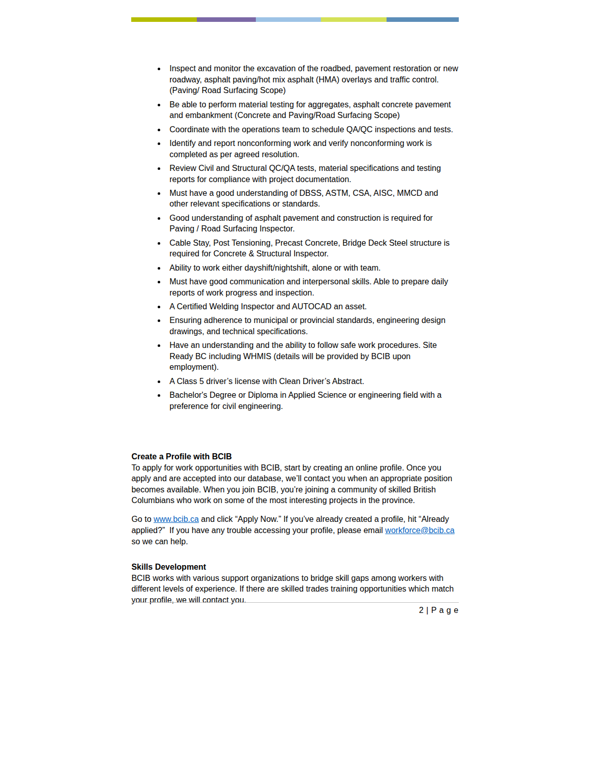Inspect and monitor the excavation of the roadbed, pavement restoration or new roadway, asphalt paving/hot mix asphalt (HMA) overlays and traffic control. (Paving/ Road Surfacing Scope)
Be able to perform material testing for aggregates, asphalt concrete pavement and embankment (Concrete and Paving/Road Surfacing Scope)
Coordinate with the operations team to schedule QA/QC inspections and tests.
Identify and report nonconforming work and verify nonconforming work is completed as per agreed resolution.
Review Civil and Structural QC/QA tests, material specifications and testing reports for compliance with project documentation.
Must have a good understanding of DBSS, ASTM, CSA, AISC, MMCD and other relevant specifications or standards.
Good understanding of asphalt pavement and construction is required for Paving / Road Surfacing Inspector.
Cable Stay, Post Tensioning, Precast Concrete, Bridge Deck Steel structure is required for Concrete & Structural Inspector.
Ability to work either dayshift/nightshift, alone or with team.
Must have good communication and interpersonal skills. Able to prepare daily reports of work progress and inspection.
A Certified Welding Inspector and AUTOCAD an asset.
Ensuring adherence to municipal or provincial standards, engineering design drawings, and technical specifications.
Have an understanding and the ability to follow safe work procedures. Site Ready BC including WHMIS (details will be provided by BCIB upon employment).
A Class 5 driver’s license with Clean Driver’s Abstract.
Bachelor's Degree or Diploma in Applied Science or engineering field with a preference for civil engineering.
Create a Profile with BCIB
To apply for work opportunities with BCIB, start by creating an online profile. Once you apply and are accepted into our database, we’ll contact you when an appropriate position becomes available. When you join BCIB, you’re joining a community of skilled British Columbians who work on some of the most interesting projects in the province.
Go to www.bcib.ca and click “Apply Now.” If you’ve already created a profile, hit “Already applied?” If you have any trouble accessing your profile, please email workforce@bcib.ca so we can help.
Skills Development
BCIB works with various support organizations to bridge skill gaps among workers with different levels of experience. If there are skilled trades training opportunities which match your profile, we will contact you.
2 | P a g e